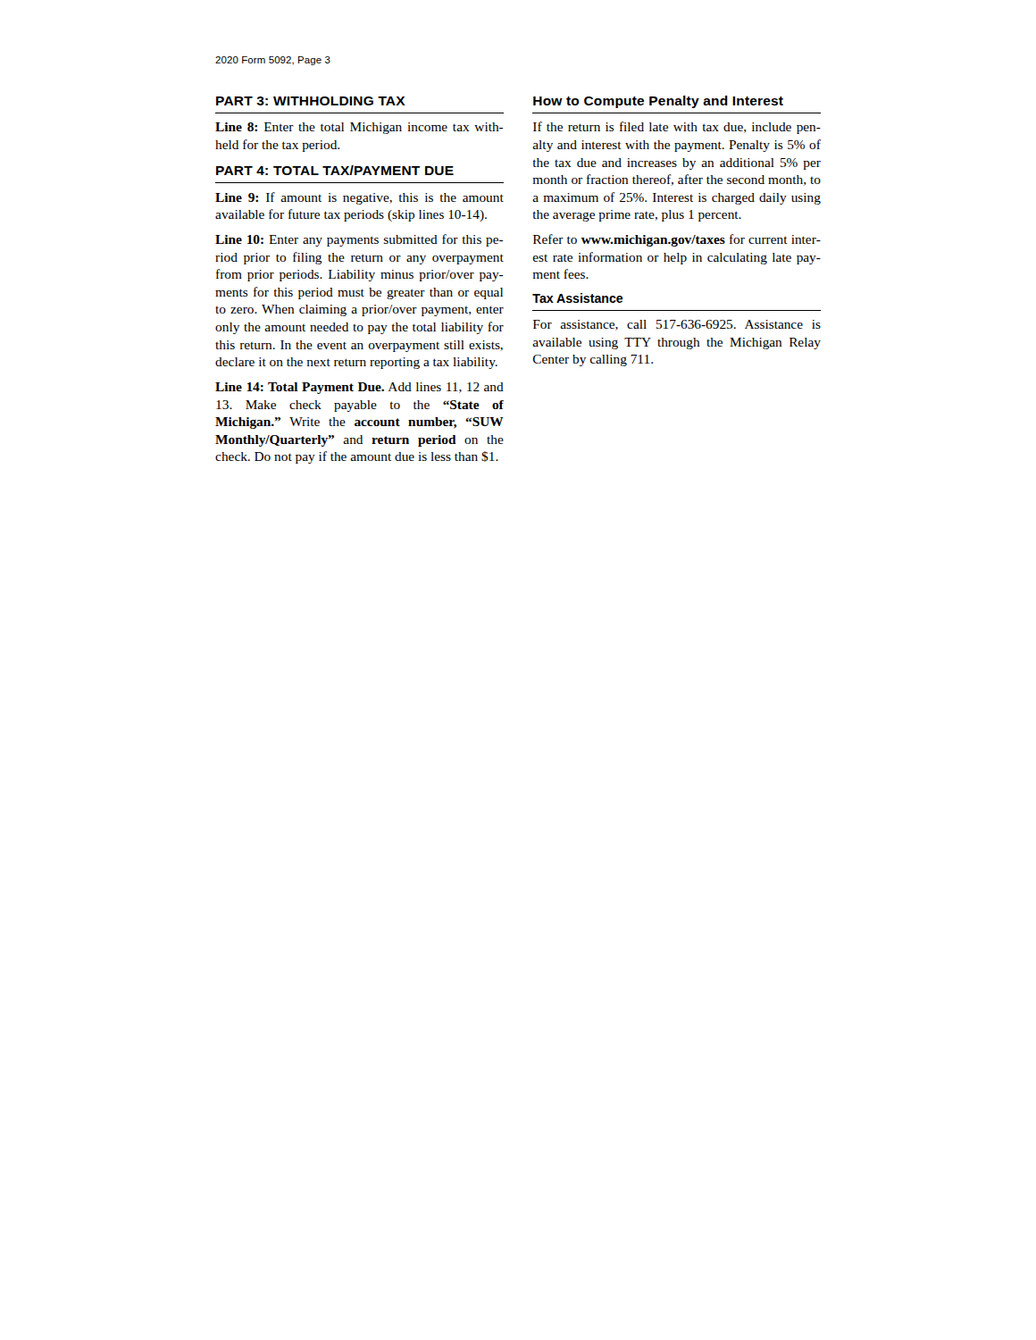2020 Form 5092, Page 3
PART 3: WITHHOLDING TAX
Line 8: Enter the total Michigan income tax withheld for the tax period.
PART 4: TOTAL TAX/PAYMENT DUE
Line 9: If amount is negative, this is the amount available for future tax periods (skip lines 10-14).
Line 10: Enter any payments submitted for this period prior to filing the return or any overpayment from prior periods. Liability minus prior/over payments for this period must be greater than or equal to zero. When claiming a prior/over payment, enter only the amount needed to pay the total liability for this return. In the event an overpayment still exists, declare it on the next return reporting a tax liability.
Line 14: Total Payment Due. Add lines 11, 12 and 13. Make check payable to the “State of Michigan.” Write the account number, “SUW Monthly/Quarterly” and return period on the check. Do not pay if the amount due is less than $1.
How to Compute Penalty and Interest
If the return is filed late with tax due, include penalty and interest with the payment. Penalty is 5% of the tax due and increases by an additional 5% per month or fraction thereof, after the second month, to a maximum of 25%. Interest is charged daily using the average prime rate, plus 1 percent.
Refer to www.michigan.gov/taxes for current interest rate information or help in calculating late payment fees.
Tax Assistance
For assistance, call 517-636-6925. Assistance is available using TTY through the Michigan Relay Center by calling 711.